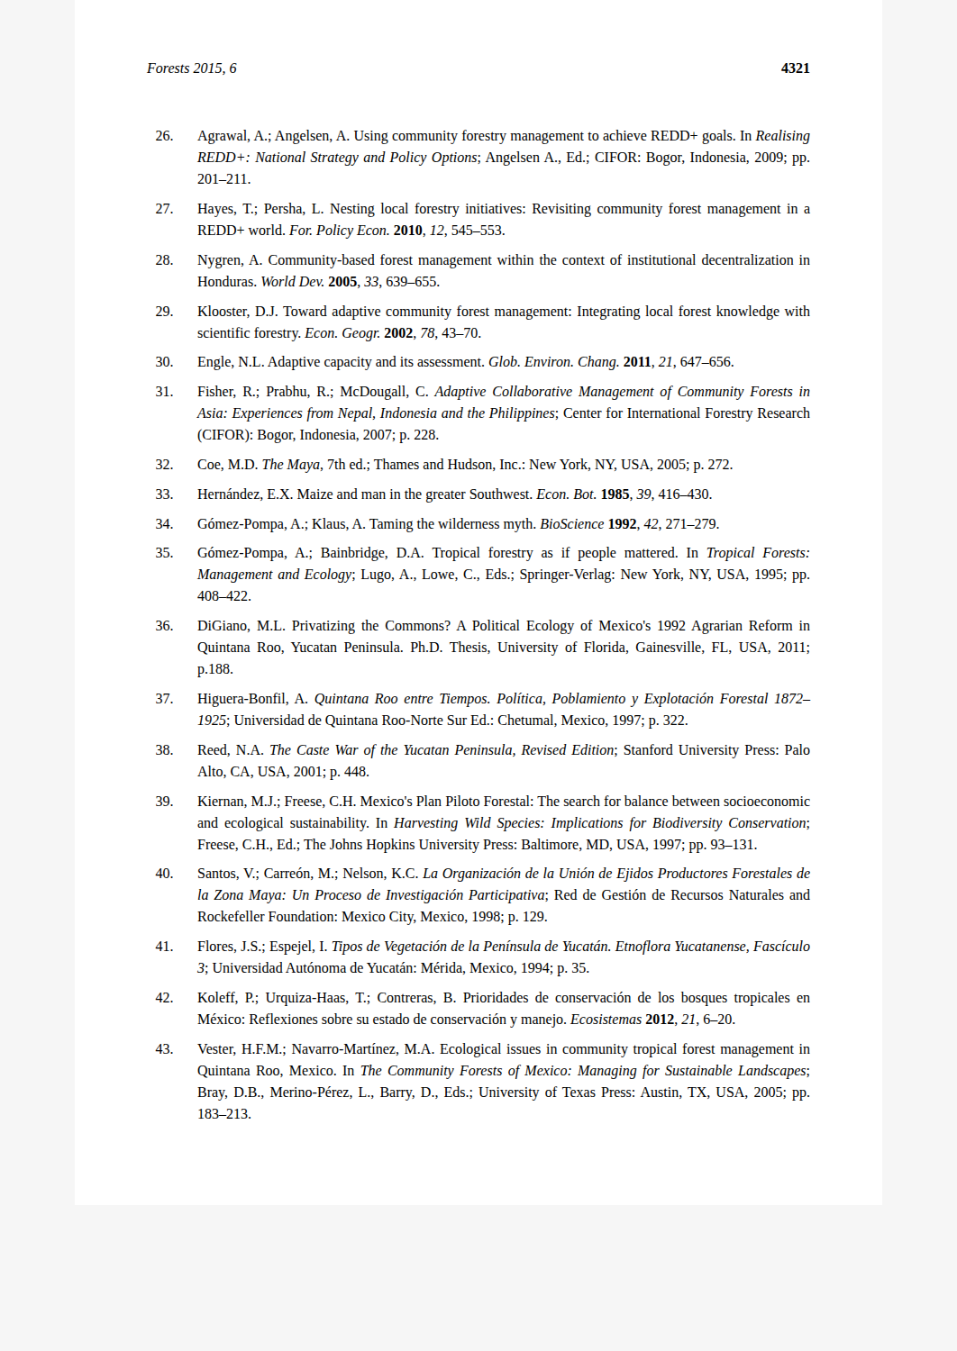Forests 2015, 6
4321
26. Agrawal, A.; Angelsen, A. Using community forestry management to achieve REDD+ goals. In Realising REDD+: National Strategy and Policy Options; Angelsen A., Ed.; CIFOR: Bogor, Indonesia, 2009; pp. 201–211.
27. Hayes, T.; Persha, L. Nesting local forestry initiatives: Revisiting community forest management in a REDD+ world. For. Policy Econ. 2010, 12, 545–553.
28. Nygren, A. Community-based forest management within the context of institutional decentralization in Honduras. World Dev. 2005, 33, 639–655.
29. Klooster, D.J. Toward adaptive community forest management: Integrating local forest knowledge with scientific forestry. Econ. Geogr. 2002, 78, 43–70.
30. Engle, N.L. Adaptive capacity and its assessment. Glob. Environ. Chang. 2011, 21, 647–656.
31. Fisher, R.; Prabhu, R.; McDougall, C. Adaptive Collaborative Management of Community Forests in Asia: Experiences from Nepal, Indonesia and the Philippines; Center for International Forestry Research (CIFOR): Bogor, Indonesia, 2007; p. 228.
32. Coe, M.D. The Maya, 7th ed.; Thames and Hudson, Inc.: New York, NY, USA, 2005; p. 272.
33. Hernández, E.X. Maize and man in the greater Southwest. Econ. Bot. 1985, 39, 416–430.
34. Gómez-Pompa, A.; Klaus, A. Taming the wilderness myth. BioScience 1992, 42, 271–279.
35. Gómez-Pompa, A.; Bainbridge, D.A. Tropical forestry as if people mattered. In Tropical Forests: Management and Ecology; Lugo, A., Lowe, C., Eds.; Springer-Verlag: New York, NY, USA, 1995; pp. 408–422.
36. DiGiano, M.L. Privatizing the Commons? A Political Ecology of Mexico's 1992 Agrarian Reform in Quintana Roo, Yucatan Peninsula. Ph.D. Thesis, University of Florida, Gainesville, FL, USA, 2011; p.188.
37. Higuera-Bonfil, A. Quintana Roo entre Tiempos. Política, Poblamiento y Explotación Forestal 1872–1925; Universidad de Quintana Roo-Norte Sur Ed.: Chetumal, Mexico, 1997; p. 322.
38. Reed, N.A. The Caste War of the Yucatan Peninsula, Revised Edition; Stanford University Press: Palo Alto, CA, USA, 2001; p. 448.
39. Kiernan, M.J.; Freese, C.H. Mexico's Plan Piloto Forestal: The search for balance between socioeconomic and ecological sustainability. In Harvesting Wild Species: Implications for Biodiversity Conservation; Freese, C.H., Ed.; The Johns Hopkins University Press: Baltimore, MD, USA, 1997; pp. 93–131.
40. Santos, V.; Carreón, M.; Nelson, K.C. La Organización de la Unión de Ejidos Productores Forestales de la Zona Maya: Un Proceso de Investigación Participativa; Red de Gestión de Recursos Naturales and Rockefeller Foundation: Mexico City, Mexico, 1998; p. 129.
41. Flores, J.S.; Espejel, I. Tipos de Vegetación de la Península de Yucatán. Etnoflora Yucatanense, Fascículo 3; Universidad Autónoma de Yucatán: Mérida, Mexico, 1994; p. 35.
42. Koleff, P.; Urquiza-Haas, T.; Contreras, B. Prioridades de conservación de los bosques tropicales en México: Reflexiones sobre su estado de conservación y manejo. Ecosistemas 2012, 21, 6–20.
43. Vester, H.F.M.; Navarro-Martínez, M.A. Ecological issues in community tropical forest management in Quintana Roo, Mexico. In The Community Forests of Mexico: Managing for Sustainable Landscapes; Bray, D.B., Merino-Pérez, L., Barry, D., Eds.; University of Texas Press: Austin, TX, USA, 2005; pp. 183–213.